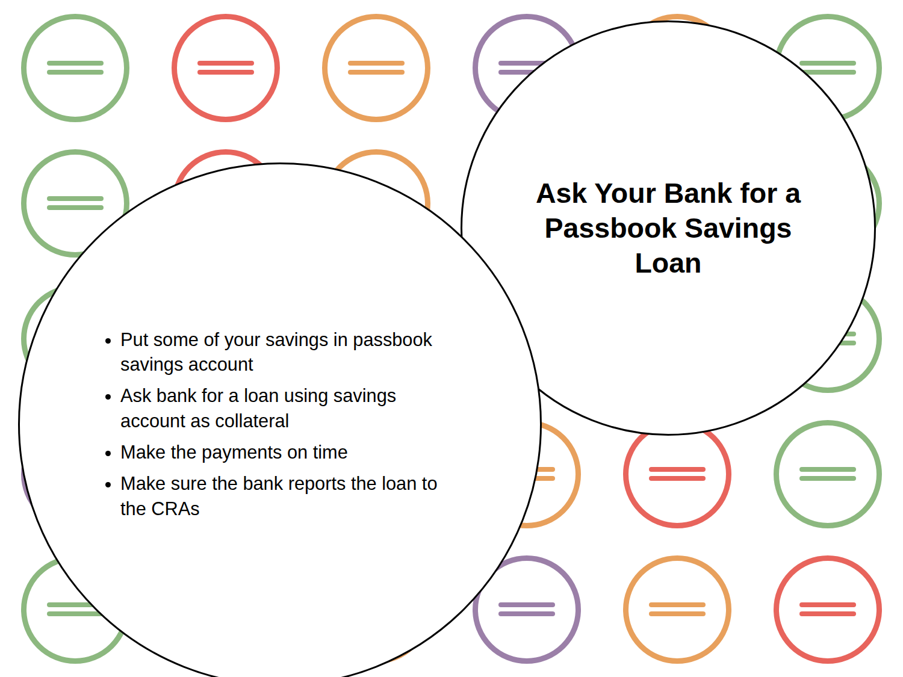Ask Your Bank for a Passbook Savings Loan
Put some of your savings in passbook savings account
Ask bank for a loan using savings account as collateral
Make the payments on time
Make sure the bank reports the loan to the CRAs